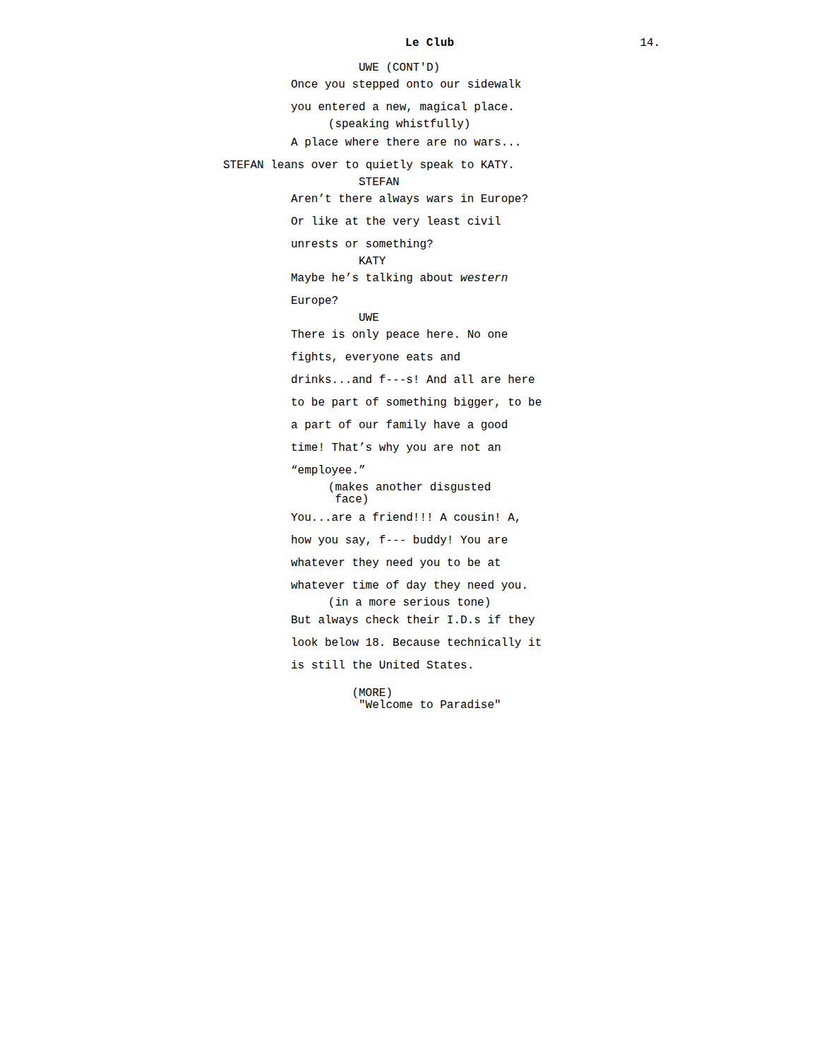Le Club
14.
UWE (CONT'D)
Once you stepped onto our sidewalk you entered a new, magical place.
(speaking whistfully)
A place where there are no wars...
STEFAN leans over to quietly speak to KATY.
STEFAN
Aren’t there always wars in Europe? Or like at the very least civil unrests or something?
KATY
Maybe he’s talking about western Europe?
UWE
There is only peace here. No one fights, everyone eats and drinks...and f---s! And all are here to be part of something bigger, to be a part of our family have a good time! That’s why you are not an “employee.”
(makes another disgusted
face)
You...are a friend!!! A cousin! A, how you say, f--- buddy! You are whatever they need you to be at whatever time of day they need you.
(in a more serious tone)
But always check their I.D.s if they look below 18. Because technically it is still the United States.
(MORE)
"Welcome to Paradise"